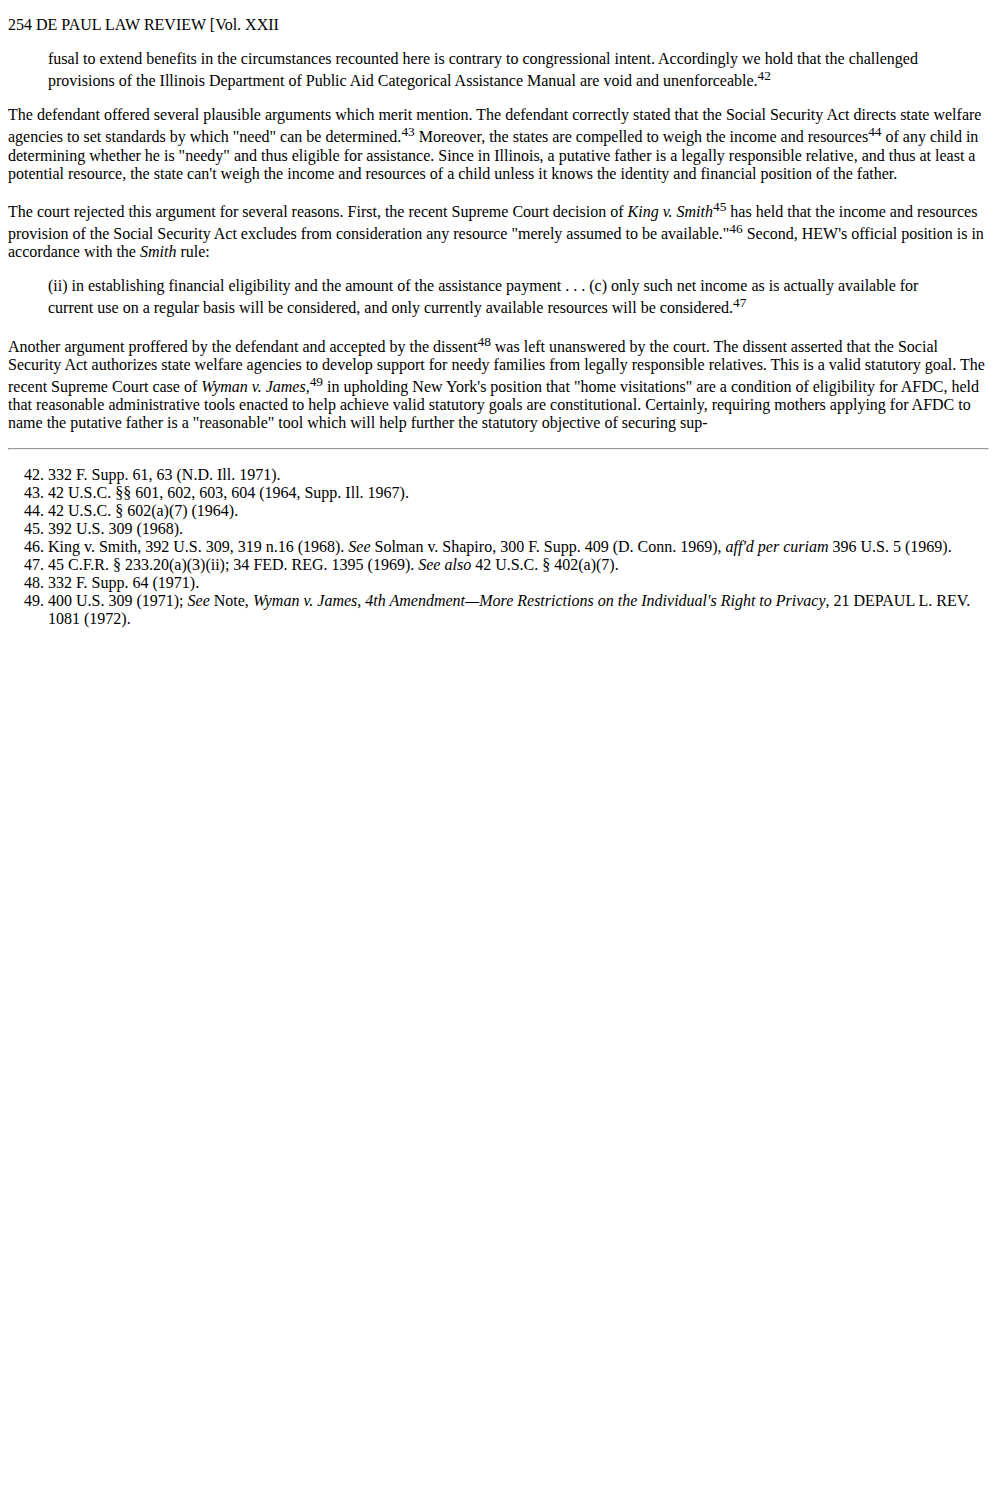254 DE PAUL LAW REVIEW [Vol. XXII
fusal to extend benefits in the circumstances recounted here is contrary to congressional intent. Accordingly we hold that the challenged provisions of the Illinois Department of Public Aid Categorical Assistance Manual are void and unenforceable.42
The defendant offered several plausible arguments which merit mention. The defendant correctly stated that the Social Security Act directs state welfare agencies to set standards by which "need" can be determined.43 Moreover, the states are compelled to weigh the income and resources44 of any child in determining whether he is "needy" and thus eligible for assistance. Since in Illinois, a putative father is a legally responsible relative, and thus at least a potential resource, the state can't weigh the income and resources of a child unless it knows the identity and financial position of the father.
The court rejected this argument for several reasons. First, the recent Supreme Court decision of King v. Smith45 has held that the income and resources provision of the Social Security Act excludes from consideration any resource "merely assumed to be available."46 Second, HEW's official position is in accordance with the Smith rule:
(ii) in establishing financial eligibility and the amount of the assistance payment . . . (c) only such net income as is actually available for current use on a regular basis will be considered, and only currently available resources will be considered.47
Another argument proffered by the defendant and accepted by the dissent48 was left unanswered by the court. The dissent asserted that the Social Security Act authorizes state welfare agencies to develop support for needy families from legally responsible relatives. This is a valid statutory goal. The recent Supreme Court case of Wyman v. James,49 in upholding New York's position that "home visitations" are a condition of eligibility for AFDC, held that reasonable administrative tools enacted to help achieve valid statutory goals are constitutional. Certainly, requiring mothers applying for AFDC to name the putative father is a "reasonable" tool which will help further the statutory objective of securing sup-
332 F. Supp. 61, 63 (N.D. Ill. 1971).
42 U.S.C. §§ 601, 602, 603, 604 (1964, Supp. Ill. 1967).
42 U.S.C. § 602(a)(7) (1964).
392 U.S. 309 (1968).
King v. Smith, 392 U.S. 309, 319 n.16 (1968). See Solman v. Shapiro, 300 F. Supp. 409 (D. Conn. 1969), aff'd per curiam 396 U.S. 5 (1969).
45 C.F.R. § 233.20(a)(3)(ii); 34 FED. REG. 1395 (1969). See also 42 U.S.C. § 402(a)(7).
332 F. Supp. 64 (1971).
400 U.S. 309 (1971); See Note, Wyman v. James, 4th Amendment—More Restrictions on the Individual's Right to Privacy, 21 DEPAUL L. REV. 1081 (1972).